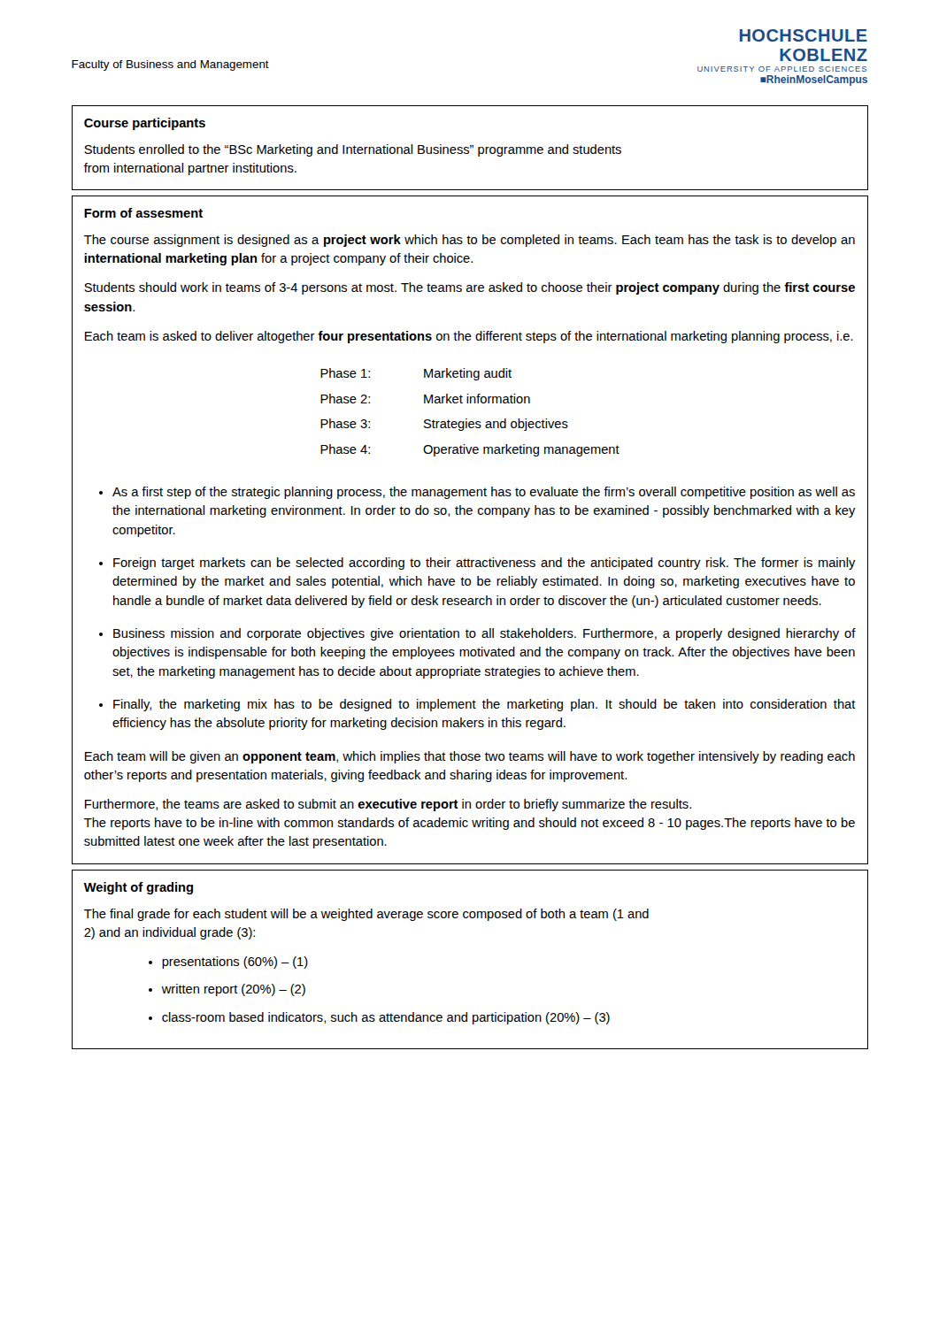Faculty of Business and Management
HOCHSCHULE
KOBLENZ
UNIVERSITY OF APPLIED SCIENCES
RheinMoselCampus
Course participants
Students enrolled to the “BSc Marketing and International Business” programme and students
from international partner institutions.
Form of assesment
The course assignment is designed as a project work which has to be completed in teams. Each team has the task is to develop an international marketing plan for a project company of their choice.
Students should work in teams of 3-4 persons at most. The teams are asked to choose their project company during the first course session.
Each team is asked to deliver altogether four presentations on the different steps of the international marketing planning process, i.e.
| Phase 1: | Marketing audit |
| Phase 2: | Market information |
| Phase 3: | Strategies and objectives |
| Phase 4: | Operative marketing management |
As a first step of the strategic planning process, the management has to evaluate the firm’s overall competitive position as well as the international marketing environment. In order to do so, the company has to be examined - possibly benchmarked with a key competitor.
Foreign target markets can be selected according to their attractiveness and the anticipated country risk. The former is mainly determined by the market and sales potential, which have to be reliably estimated. In doing so, marketing executives have to handle a bundle of market data delivered by field or desk research in order to discover the (un-) articulated customer needs.
Business mission and corporate objectives give orientation to all stakeholders. Furthermore, a properly designed hierarchy of objectives is indispensable for both keeping the employees motivated and the company on track. After the objectives have been set, the marketing management has to decide about appropriate strategies to achieve them.
Finally, the marketing mix has to be designed to implement the marketing plan. It should be taken into consideration that efficiency has the absolute priority for marketing decision makers in this regard.
Each team will be given an opponent team, which implies that those two teams will have to work together intensively by reading each other’s reports and presentation materials, giving feedback and sharing ideas for improvement.
Furthermore, the teams are asked to submit an executive report in order to briefly summarize the results.
The reports have to be in-line with common standards of academic writing and should not exceed 8 - 10 pages.The reports have to be submitted latest one week after the last presentation.
Weight of grading
The final grade for each student will be a weighted average score composed of both a team (1 and
2) and an individual grade (3):
presentations (60%) – (1)
written report (20%) – (2)
class-room based indicators, such as attendance and participation (20%) – (3)